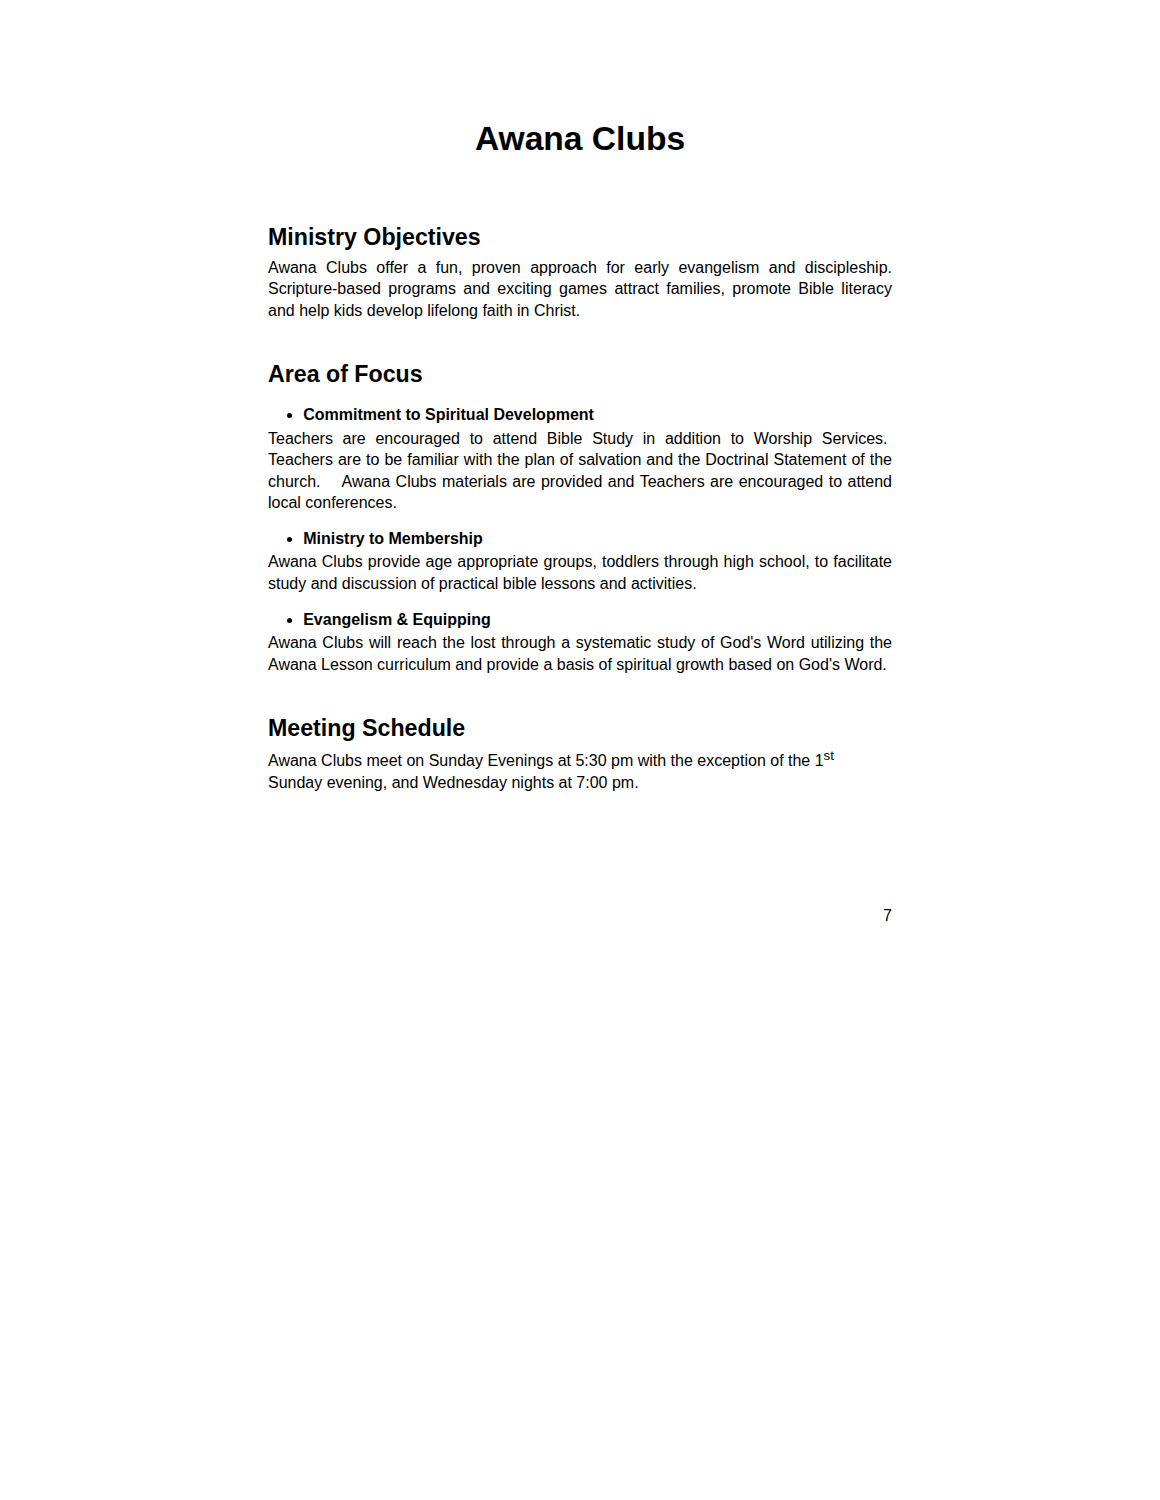Awana Clubs
Ministry Objectives
Awana Clubs offer a fun, proven approach for early evangelism and discipleship. Scripture-based programs and exciting games attract families, promote Bible literacy and help kids develop lifelong faith in Christ.
Area of Focus
Commitment to Spiritual Development
Teachers are encouraged to attend Bible Study in addition to Worship Services. Teachers are to be familiar with the plan of salvation and the Doctrinal Statement of the church. Awana Clubs materials are provided and Teachers are encouraged to attend local conferences.
Ministry to Membership
Awana Clubs provide age appropriate groups, toddlers through high school, to facilitate study and discussion of practical bible lessons and activities.
Evangelism & Equipping
Awana Clubs will reach the lost through a systematic study of God's Word utilizing the Awana Lesson curriculum and provide a basis of spiritual growth based on God's Word.
Meeting Schedule
Awana Clubs meet on Sunday Evenings at 5:30 pm with the exception of the 1st Sunday evening, and Wednesday nights at 7:00 pm.
7